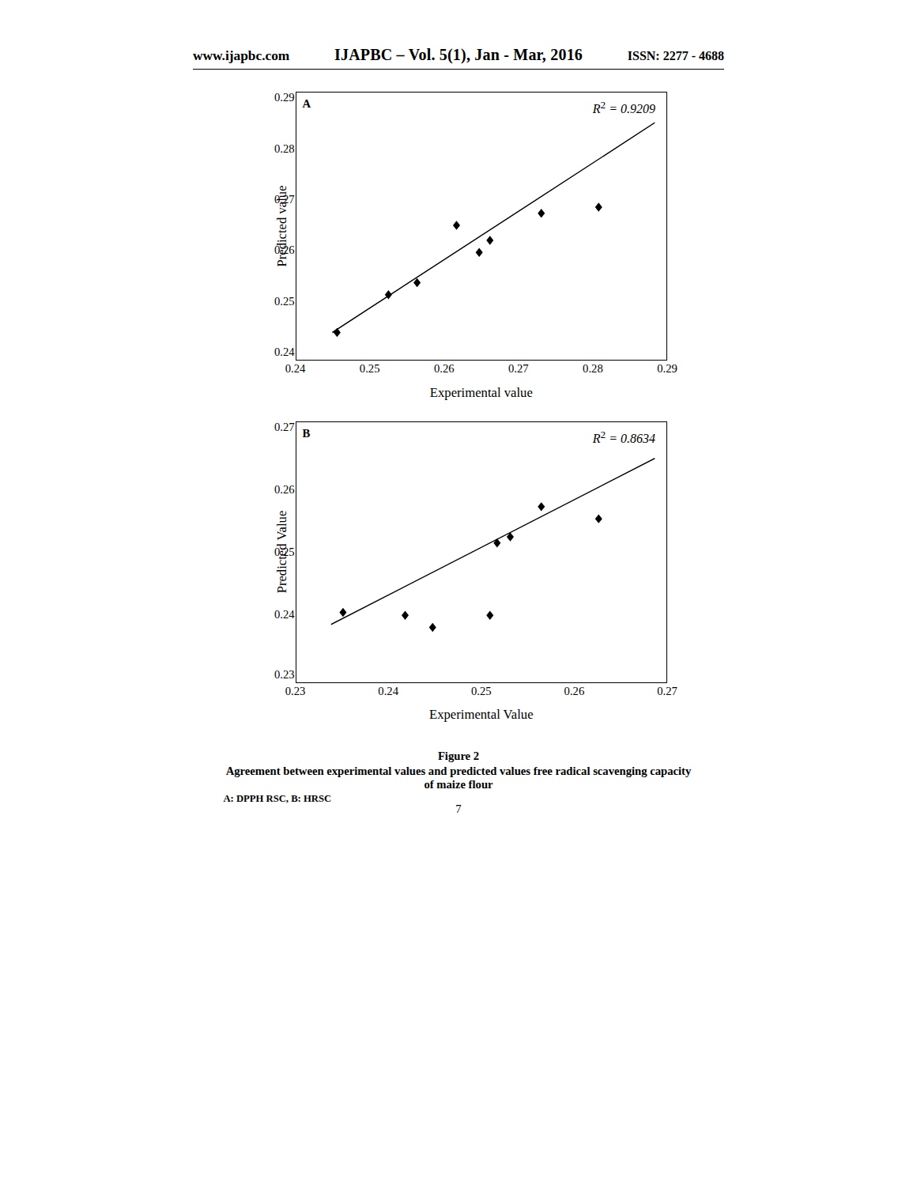www.ijapbc.com IJAPBC – Vol. 5(1), Jan - Mar, 2016 ISSN: 2277 - 4688
A R2 = 0.9209 Predicted value
0.29 0.28 0.27 0.26 0.25 0.24
0.24 0.25 0.26 0.27 0.28 0.29
Experimental value
B R2 = 0.8634 Predicted Value
0.27 0.26 0.25 0.24 0.23
0.23 0.24 0.25 0.26 0.27
Experimental Value
Figure 2 Agreement between experimental values and predicted values free radical scavenging capacity of maize flour A: DPPH RSC, B: HRSC
7